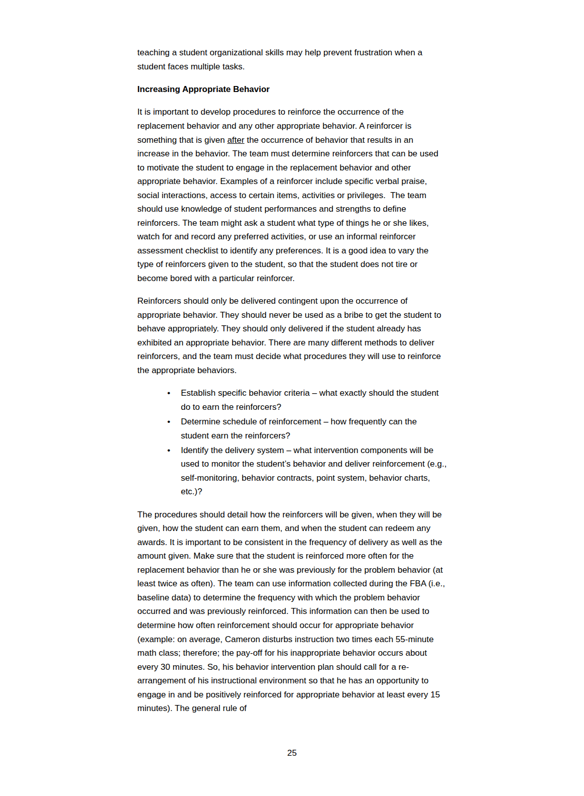teaching a student organizational skills may help prevent frustration when a student faces multiple tasks.
Increasing Appropriate Behavior
It is important to develop procedures to reinforce the occurrence of the replacement behavior and any other appropriate behavior. A reinforcer is something that is given after the occurrence of behavior that results in an increase in the behavior. The team must determine reinforcers that can be used to motivate the student to engage in the replacement behavior and other appropriate behavior. Examples of a reinforcer include specific verbal praise, social interactions, access to certain items, activities or privileges. The team should use knowledge of student performances and strengths to define reinforcers. The team might ask a student what type of things he or she likes, watch for and record any preferred activities, or use an informal reinforcer assessment checklist to identify any preferences. It is a good idea to vary the type of reinforcers given to the student, so that the student does not tire or become bored with a particular reinforcer.
Reinforcers should only be delivered contingent upon the occurrence of appropriate behavior. They should never be used as a bribe to get the student to behave appropriately. They should only delivered if the student already has exhibited an appropriate behavior. There are many different methods to deliver reinforcers, and the team must decide what procedures they will use to reinforce the appropriate behaviors.
Establish specific behavior criteria – what exactly should the student do to earn the reinforcers?
Determine schedule of reinforcement – how frequently can the student earn the reinforcers?
Identify the delivery system – what intervention components will be used to monitor the student’s behavior and deliver reinforcement (e.g., self-monitoring, behavior contracts, point system, behavior charts, etc.)?
The procedures should detail how the reinforcers will be given, when they will be given, how the student can earn them, and when the student can redeem any awards. It is important to be consistent in the frequency of delivery as well as the amount given. Make sure that the student is reinforced more often for the replacement behavior than he or she was previously for the problem behavior (at least twice as often). The team can use information collected during the FBA (i.e., baseline data) to determine the frequency with which the problem behavior occurred and was previously reinforced. This information can then be used to determine how often reinforcement should occur for appropriate behavior (example: on average, Cameron disturbs instruction two times each 55-minute math class; therefore; the pay-off for his inappropriate behavior occurs about every 30 minutes. So, his behavior intervention plan should call for a re-arrangement of his instructional environment so that he has an opportunity to engage in and be positively reinforced for appropriate behavior at least every 15 minutes). The general rule of
25